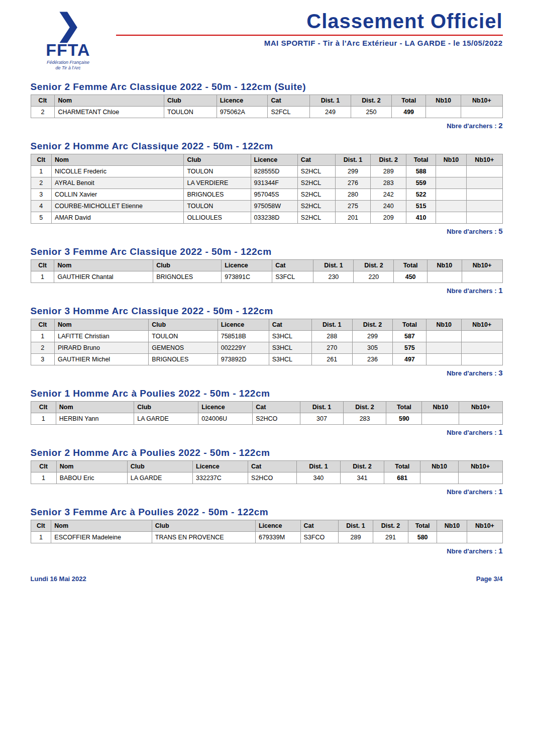❯
FFTA
Fédération Française
de Tir à l'Arc
Classement Officiel
MAI SPORTIF - Tir à l'Arc Extérieur - LA GARDE - le 15/05/2022
Senior 2 Femme Arc Classique 2022 - 50m - 122cm (Suite)
| Clt | Nom | Club | Licence | Cat | Dist. 1 | Dist. 2 | Total | Nb10 | Nb10+ |
| --- | --- | --- | --- | --- | --- | --- | --- | --- | --- |
| 2 | CHARMETANT Chloe | TOULON | 975062A | S2FCL | 249 | 250 | 499 | | |
Nbre d'archers : 2
Senior 2 Homme Arc Classique 2022 - 50m - 122cm
| Clt | Nom | Club | Licence | Cat | Dist. 1 | Dist. 2 | Total | Nb10 | Nb10+ |
| --- | --- | --- | --- | --- | --- | --- | --- | --- | --- |
| 1 | NICOLLE Frederic | TOULON | 828555D | S2HCL | 299 | 289 | 588 | | |
| 2 | AYRAL Benoit | LA VERDIERE | 931344F | S2HCL | 276 | 283 | 559 | | |
| 3 | COLLIN Xavier | BRIGNOLES | 957045S | S2HCL | 280 | 242 | 522 | | |
| 4 | COURBE-MICHOLLET Etienne | TOULON | 975058W | S2HCL | 275 | 240 | 515 | | |
| 5 | AMAR David | OLLIOULES | 033238D | S2HCL | 201 | 209 | 410 | | |
Nbre d'archers : 5
Senior 3 Femme Arc Classique 2022 - 50m - 122cm
| Clt | Nom | Club | Licence | Cat | Dist. 1 | Dist. 2 | Total | Nb10 | Nb10+ |
| --- | --- | --- | --- | --- | --- | --- | --- | --- | --- |
| 1 | GAUTHIER Chantal | BRIGNOLES | 973891C | S3FCL | 230 | 220 | 450 | | |
Nbre d'archers : 1
Senior 3 Homme Arc Classique 2022 - 50m - 122cm
| Clt | Nom | Club | Licence | Cat | Dist. 1 | Dist. 2 | Total | Nb10 | Nb10+ |
| --- | --- | --- | --- | --- | --- | --- | --- | --- | --- |
| 1 | LAFITTE Christian | TOULON | 758518B | S3HCL | 288 | 299 | 587 | | |
| 2 | PIRARD Bruno | GEMENOS | 002229Y | S3HCL | 270 | 305 | 575 | | |
| 3 | GAUTHIER Michel | BRIGNOLES | 973892D | S3HCL | 261 | 236 | 497 | | |
Nbre d'archers : 3
Senior 1 Homme Arc à Poulies 2022 - 50m - 122cm
| Clt | Nom | Club | Licence | Cat | Dist. 1 | Dist. 2 | Total | Nb10 | Nb10+ |
| --- | --- | --- | --- | --- | --- | --- | --- | --- | --- |
| 1 | HERBIN Yann | LA GARDE | 024006U | S2HCO | 307 | 283 | 590 | | |
Nbre d'archers : 1
Senior 2 Homme Arc à Poulies 2022 - 50m - 122cm
| Clt | Nom | Club | Licence | Cat | Dist. 1 | Dist. 2 | Total | Nb10 | Nb10+ |
| --- | --- | --- | --- | --- | --- | --- | --- | --- | --- |
| 1 | BABOU Eric | LA GARDE | 332237C | S2HCO | 340 | 341 | 681 | | |
Nbre d'archers : 1
Senior 3 Femme Arc à Poulies 2022 - 50m - 122cm
| Clt | Nom | Club | Licence | Cat | Dist. 1 | Dist. 2 | Total | Nb10 | Nb10+ |
| --- | --- | --- | --- | --- | --- | --- | --- | --- | --- |
| 1 | ESCOFFIER Madeleine | TRANS EN PROVENCE | 679339M | S3FCO | 289 | 291 | 580 | | |
Nbre d'archers : 1
Lundi 16 Mai 2022
Page 3/4